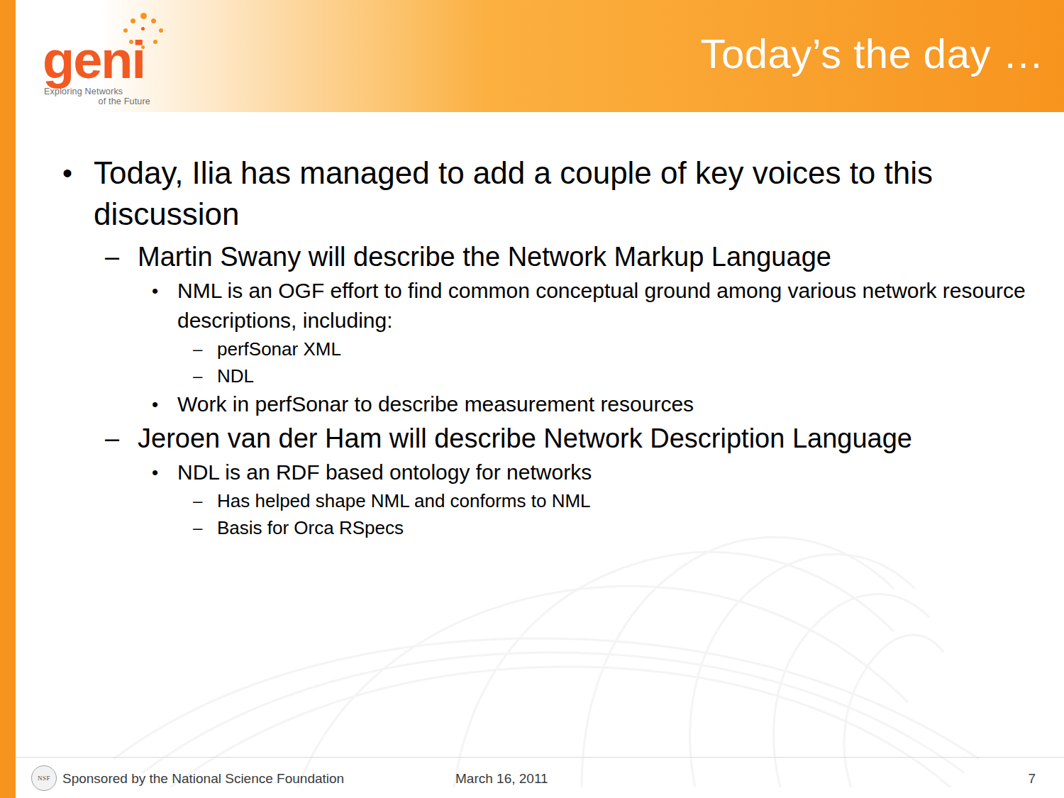Today’s the day …
geni
Exploring Networks of the Future
Today, Ilia has managed to add a couple of key voices to this discussion
Martin Swany will describe the Network Markup Language
NML is an OGF effort to find common conceptual ground among various network resource descriptions, including:
perfSonar XML
NDL
Work in perfSonar to describe measurement resources
Jeroen van der Ham will describe Network Description Language
NDL is an RDF based ontology for networks
Has helped shape NML and conforms to NML
Basis for Orca RSpecs
NSF
Sponsored by the National Science Foundation
March 16, 2011
7